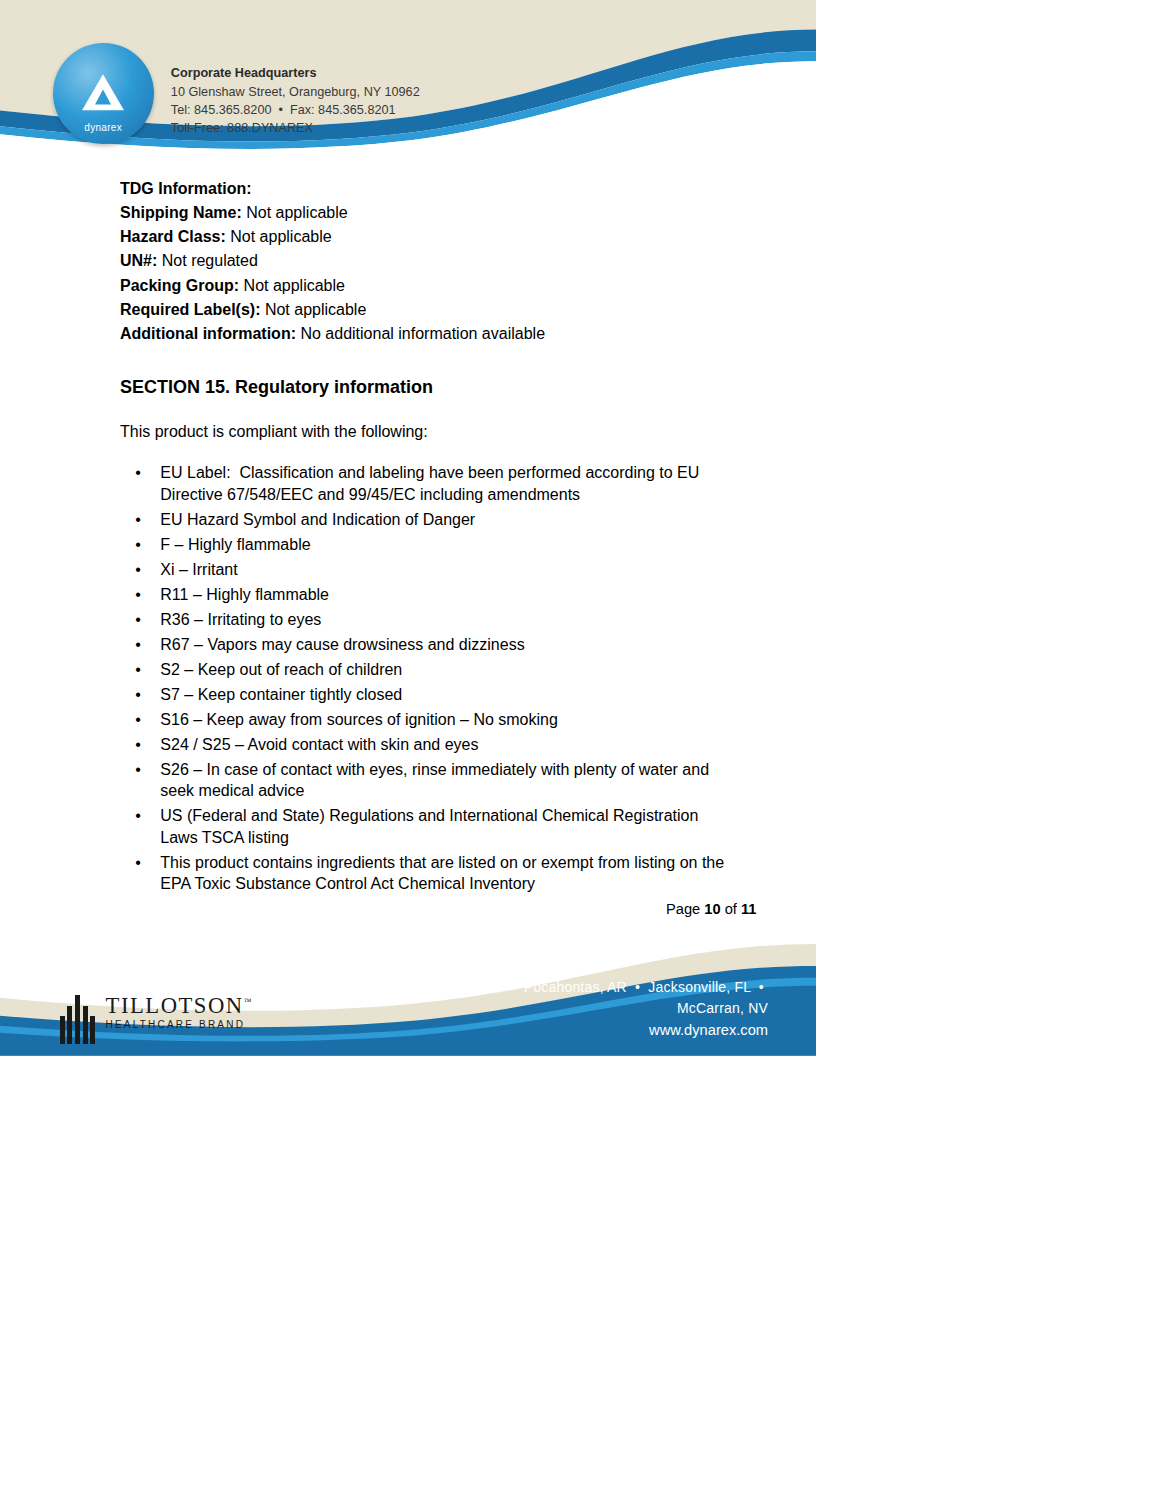dynarex
Corporate Headquarters
10 Glenshaw Street, Orangeburg, NY 10962
Tel: 845.365.8200 • Fax: 845.365.8201
Toll-Free: 888.DYNAREX
TDG Information:
Shipping Name: Not applicable
Hazard Class: Not applicable
UN#: Not regulated
Packing Group: Not applicable
Required Label(s): Not applicable
Additional information: No additional information available
SECTION 15. Regulatory information
This product is compliant with the following:
EU Label: Classification and labeling have been performed according to EU Directive 67/548/EEC and 99/45/EC including amendments
EU Hazard Symbol and Indication of Danger
F – Highly flammable
Xi – Irritant
R11 – Highly flammable
R36 – Irritating to eyes
R67 – Vapors may cause drowsiness and dizziness
S2 – Keep out of reach of children
S7 – Keep container tightly closed
S16 – Keep away from sources of ignition – No smoking
S24 / S25 – Avoid contact with skin and eyes
S26 – In case of contact with eyes, rinse immediately with plenty of water and seek medical advice
US (Federal and State) Regulations and International Chemical Registration Laws TSCA listing
This product contains ingredients that are listed on or exempt from listing on the EPA Toxic Substance Control Act Chemical Inventory
Page 10 of 11
TILLOTSON™
HEALTHCARE BRAND
Orangeburg, NY • Ada, OH • Pocahontas, AR • Jacksonville, FL • McCarran, NV
www.dynarex.com